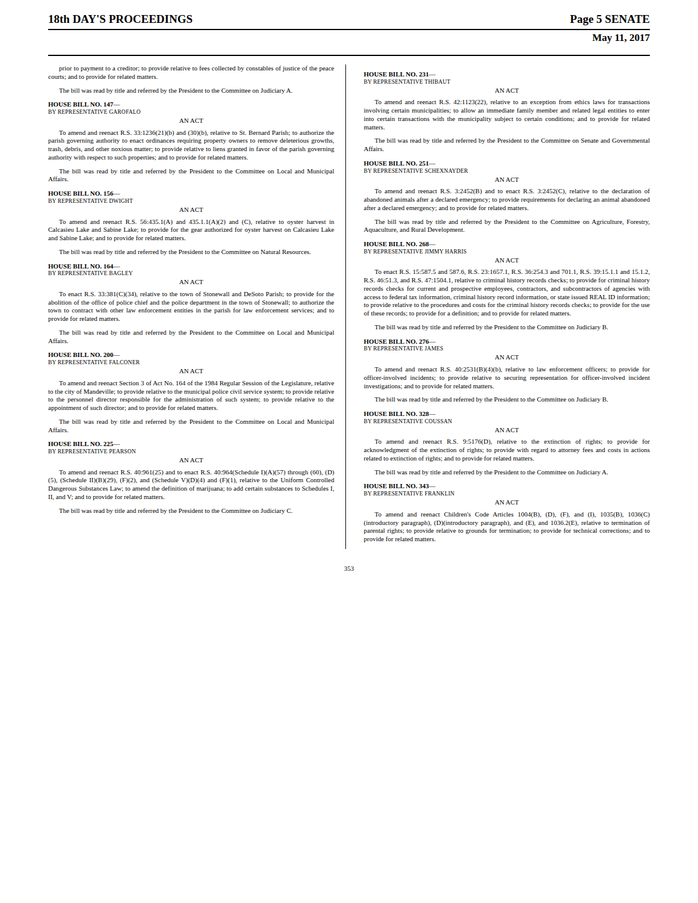18th DAY'S PROCEEDINGS
Page 5 SENATE
May 11, 2017
prior to payment to a creditor; to provide relative to fees collected by constables of justice of the peace courts; and to provide for related matters.
The bill was read by title and referred by the President to the Committee on Judiciary A.
HOUSE BILL NO. 147—
BY REPRESENTATIVE GAROFALO
AN ACT
To amend and reenact R.S. 33:1236(21)(b) and (30)(b), relative to St. Bernard Parish; to authorize the parish governing authority to enact ordinances requiring property owners to remove deleterious growths, trash, debris, and other noxious matter; to provide relative to liens granted in favor of the parish governing authority with respect to such properties; and to provide for related matters.
The bill was read by title and referred by the President to the Committee on Local and Municipal Affairs.
HOUSE BILL NO. 156—
BY REPRESENTATIVE DWIGHT
AN ACT
To amend and reenact R.S. 56:435.1(A) and 435.1.1(A)(2) and (C), relative to oyster harvest in Calcasieu Lake and Sabine Lake; to provide for the gear authorized for oyster harvest on Calcasieu Lake and Sabine Lake; and to provide for related matters.
The bill was read by title and referred by the President to the Committee on Natural Resources.
HOUSE BILL NO. 164—
BY REPRESENTATIVE BAGLEY
AN ACT
To enact R.S. 33:381(C)(34), relative to the town of Stonewall and DeSoto Parish; to provide for the abolition of the office of police chief and the police department in the town of Stonewall; to authorize the town to contract with other law enforcement entities in the parish for law enforcement services; and to provide for related matters.
The bill was read by title and referred by the President to the Committee on Local and Municipal Affairs.
HOUSE BILL NO. 200—
BY REPRESENTATIVE FALCONER
AN ACT
To amend and reenact Section 3 of Act No. 164 of the 1984 Regular Session of the Legislature, relative to the city of Mandeville; to provide relative to the municipal police civil service system; to provide relative to the personnel director responsible for the administration of such system; to provide relative to the appointment of such director; and to provide for related matters.
The bill was read by title and referred by the President to the Committee on Local and Municipal Affairs.
HOUSE BILL NO. 225—
BY REPRESENTATIVE PEARSON
AN ACT
To amend and reenact R.S. 40:961(25) and to enact R.S. 40:964(Schedule I)(A)(57) through (60), (D)(5), (Schedule II)(B)(29), (F)(2), and (Schedule V)(D)(4) and (F)(1), relative to the Uniform Controlled Dangerous Substances Law; to amend the definition of marijuana; to add certain substances to Schedules I, II, and V; and to provide for related matters.
The bill was read by title and referred by the President to the Committee on Judiciary C.
HOUSE BILL NO. 231—
BY REPRESENTATIVE THIBAUT
AN ACT
To amend and reenact R.S. 42:1123(22), relative to an exception from ethics laws for transactions involving certain municipalities; to allow an immediate family member and related legal entities to enter into certain transactions with the municipality subject to certain conditions; and to provide for related matters.
The bill was read by title and referred by the President to the Committee on Senate and Governmental Affairs.
HOUSE BILL NO. 251—
BY REPRESENTATIVE SCHEXNAYDER
AN ACT
To amend and reenact R.S. 3:2452(B) and to enact R.S. 3:2452(C), relative to the declaration of abandoned animals after a declared emergency; to provide requirements for declaring an animal abandoned after a declared emergency; and to provide for related matters.
The bill was read by title and referred by the President to the Committee on Agriculture, Forestry, Aquaculture, and Rural Development.
HOUSE BILL NO. 268—
BY REPRESENTATIVE JIMMY HARRIS
AN ACT
To enact R.S. 15:587.5 and 587.6, R.S. 23:1657.1, R.S. 36:254.3 and 701.1, R.S. 39:15.1.1 and 15.1.2, R.S. 46:51.3, and R.S. 47:1504.1, relative to criminal history records checks; to provide for criminal history records checks for current and prospective employees, contractors, and subcontractors of agencies with access to federal tax information, criminal history record information, or state issued REAL ID information; to provide relative to the procedures and costs for the criminal history records checks; to provide for the use of these records; to provide for a definition; and to provide for related matters.
The bill was read by title and referred by the President to the Committee on Judiciary B.
HOUSE BILL NO. 276—
BY REPRESENTATIVE JAMES
AN ACT
To amend and reenact R.S. 40:2531(B)(4)(b), relative to law enforcement officers; to provide for officer-involved incidents; to provide relative to securing representation for officer-involved incident investigations; and to provide for related matters.
The bill was read by title and referred by the President to the Committee on Judiciary B.
HOUSE BILL NO. 328—
BY REPRESENTATIVE COUSSAN
AN ACT
To amend and reenact R.S. 9:5176(D), relative to the extinction of rights; to provide for acknowledgment of the extinction of rights; to provide with regard to attorney fees and costs in actions related to extinction of rights; and to provide for related matters.
The bill was read by title and referred by the President to the Committee on Judiciary A.
HOUSE BILL NO. 343—
BY REPRESENTATIVE FRANKLIN
AN ACT
To amend and reenact Children's Code Articles 1004(B), (D), (F), and (I), 1035(B), 1036(C)(introductory paragraph), (D)(introductory paragraph), and (E), and 1036.2(E), relative to termination of parental rights; to provide relative to grounds for termination; to provide for technical corrections; and to provide for related matters.
353